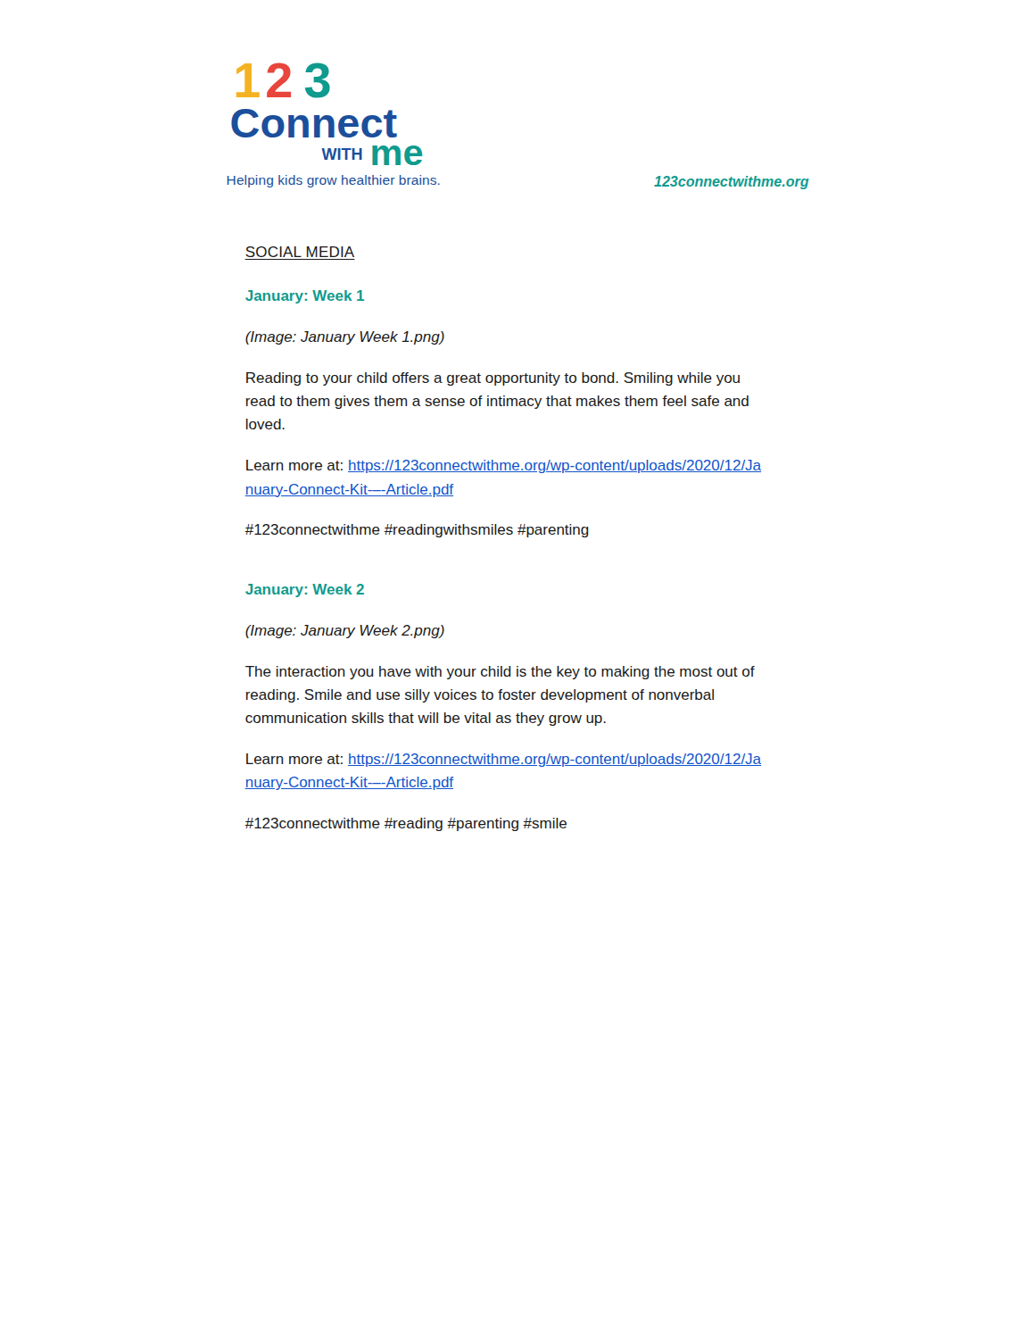1 2 3 Connect WITH me
Helping kids grow healthier brains.
123connectwithme.org
SOCIAL MEDIA
January: Week 1
(Image: January Week 1.png)
Reading to your child offers a great opportunity to bond. Smiling while you read to them gives them a sense of intimacy that makes them feel safe and loved.
Learn more at: https://123connectwithme.org/wp-content/uploads/2020/12/January-Connect-Kit-–-Article.pdf
#123connectwithme #readingwithsmiles #parenting
January: Week 2
(Image: January Week 2.png)
The interaction you have with your child is the key to making the most out of reading. Smile and use silly voices to foster development of nonverbal communication skills that will be vital as they grow up.
Learn more at: https://123connectwithme.org/wp-content/uploads/2020/12/January-Connect-Kit-–-Article.pdf
#123connectwithme #reading #parenting #smile